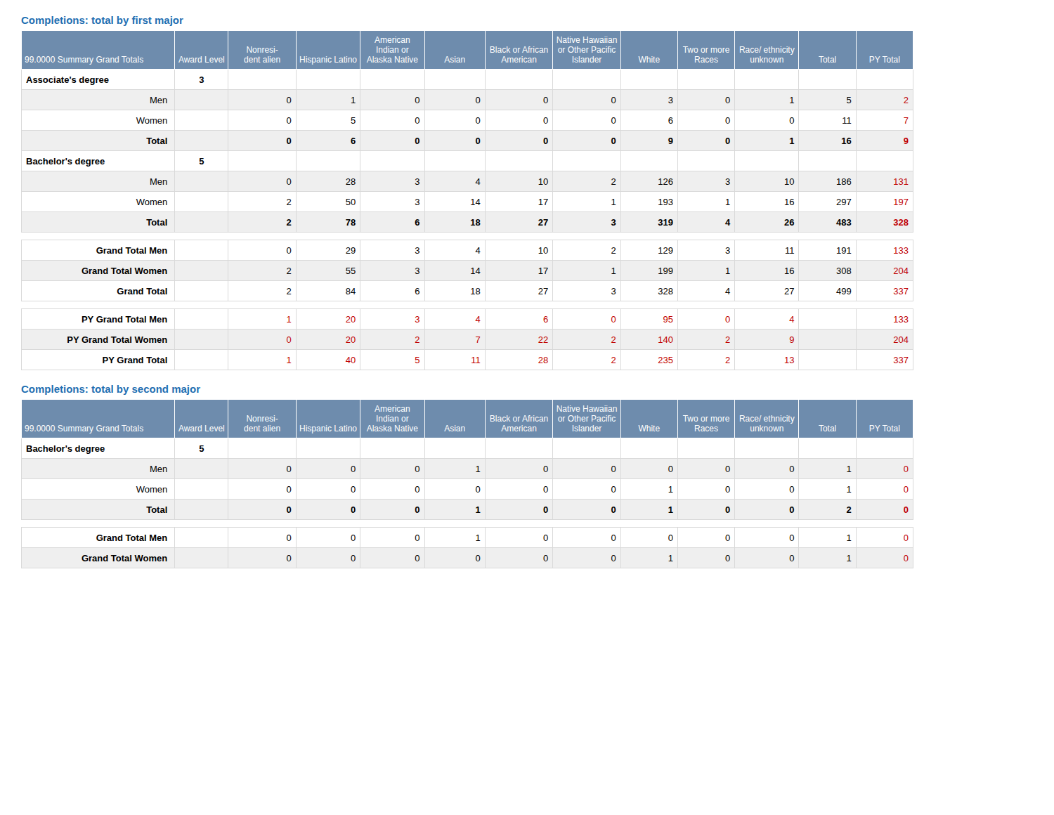Completions: total by first major
| 99.0000 Summary Grand Totals | Award Level | Nonresi- dent alien | Hispanic Latino | American Indian or Alaska Native | Asian | Black or African American | Native Hawaiian or Other Pacific Islander | White | Two or more Races | Race/ ethnicity unknown | Total | PY Total |
| --- | --- | --- | --- | --- | --- | --- | --- | --- | --- | --- | --- | --- |
| Associate's degree | 3 | | | | | | | | | | | |
| Men | | 0 | 1 | 0 | 0 | 0 | 0 | 3 | 0 | 1 | 5 | 2 |
| Women | | 0 | 5 | 0 | 0 | 0 | 0 | 6 | 0 | 0 | 11 | 7 |
| Total | | 0 | 6 | 0 | 0 | 0 | 0 | 9 | 0 | 1 | 16 | 9 |
| Bachelor's degree | 5 | | | | | | | | | | | |
| Men | | 0 | 28 | 3 | 4 | 10 | 2 | 126 | 3 | 10 | 186 | 131 |
| Women | | 2 | 50 | 3 | 14 | 17 | 1 | 193 | 1 | 16 | 297 | 197 |
| Total | | 2 | 78 | 6 | 18 | 27 | 3 | 319 | 4 | 26 | 483 | 328 |
| Grand Total Men | | 0 | 29 | 3 | 4 | 10 | 2 | 129 | 3 | 11 | 191 | 133 |
| Grand Total Women | | 2 | 55 | 3 | 14 | 17 | 1 | 199 | 1 | 16 | 308 | 204 |
| Grand Total | | 2 | 84 | 6 | 18 | 27 | 3 | 328 | 4 | 27 | 499 | 337 |
| PY Grand Total Men | | 1 | 20 | 3 | 4 | 6 | 0 | 95 | 0 | 4 | | 133 |
| PY Grand Total Women | | 0 | 20 | 2 | 7 | 22 | 2 | 140 | 2 | 9 | | 204 |
| PY Grand Total | | 1 | 40 | 5 | 11 | 28 | 2 | 235 | 2 | 13 | | 337 |
Completions: total by second major
| 99.0000 Summary Grand Totals | Award Level | Nonresi- dent alien | Hispanic Latino | American Indian or Alaska Native | Asian | Black or African American | Native Hawaiian or Other Pacific Islander | White | Two or more Races | Race/ ethnicity unknown | Total | PY Total |
| --- | --- | --- | --- | --- | --- | --- | --- | --- | --- | --- | --- | --- |
| Bachelor's degree | 5 | | | | | | | | | | | |
| Men | | 0 | 0 | 0 | 1 | 0 | 0 | 0 | 0 | 0 | 1 | 0 |
| Women | | 0 | 0 | 0 | 0 | 0 | 0 | 1 | 0 | 0 | 1 | 0 |
| Total | | 0 | 0 | 0 | 1 | 0 | 0 | 1 | 0 | 0 | 2 | 0 |
| Grand Total Men | | 0 | 0 | 0 | 1 | 0 | 0 | 0 | 0 | 0 | 1 | 0 |
| Grand Total Women | | 0 | 0 | 0 | 0 | 0 | 0 | 1 | 0 | 0 | 1 | 0 |